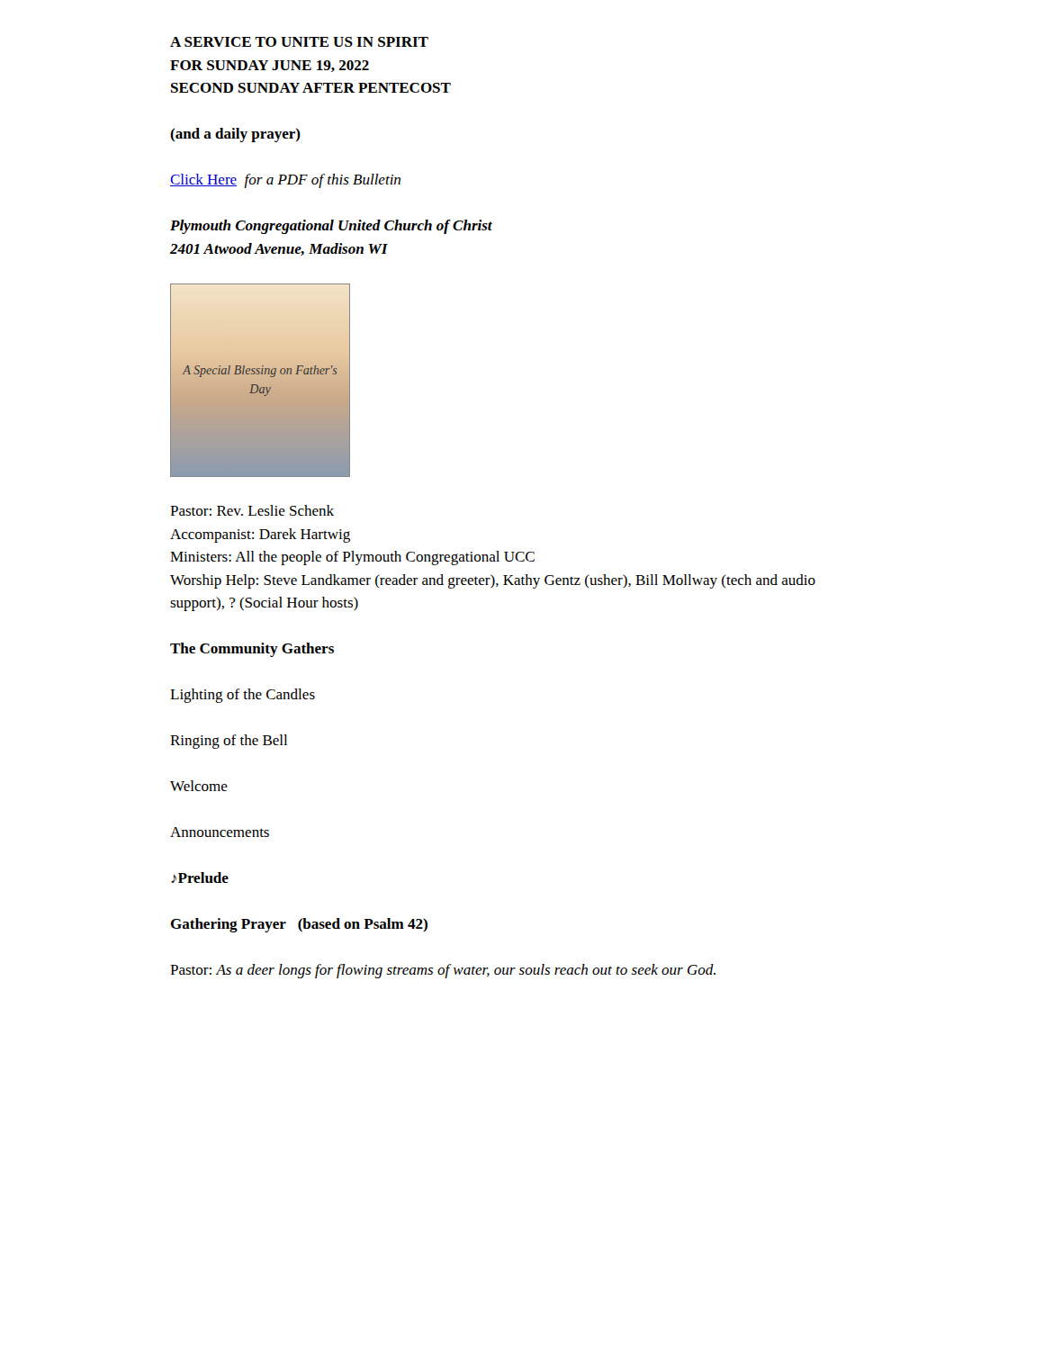A SERVICE TO UNITE US IN SPIRIT
FOR SUNDAY JUNE 19, 2022
SECOND SUNDAY AFTER PENTECOST
(and a daily prayer)
Click Here for a PDF of this Bulletin
Plymouth Congregational United Church of Christ
2401 Atwood Avenue, Madison WI
A Special Blessing on Father's Day
Pastor: Rev. Leslie Schenk
Accompanist: Darek Hartwig
Ministers: All the people of Plymouth Congregational UCC
Worship Help: Steve Landkamer (reader and greeter), Kathy Gentz (usher), Bill Mollway (tech and audio support), ? (Social Hour hosts)
The Community Gathers
Lighting of the Candles
Ringing of the Bell
Welcome
Announcements
♪Prelude
Gathering Prayer (based on Psalm 42)
Pastor: As a deer longs for flowing streams of water, our souls reach out to seek our God.